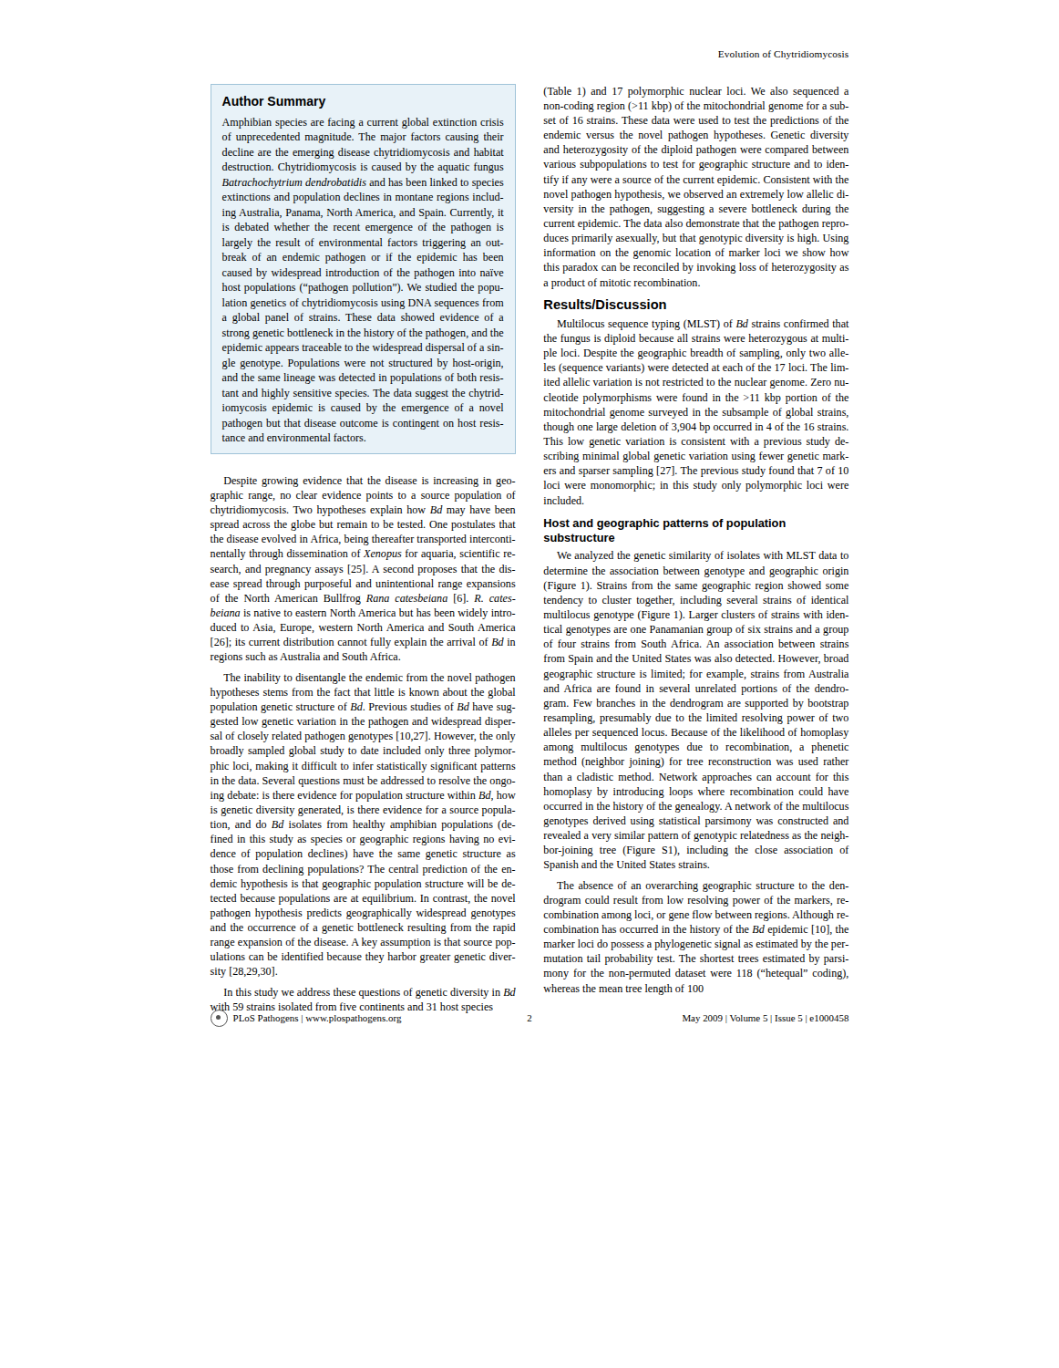Evolution of Chytridiomycosis
Author Summary
Amphibian species are facing a current global extinction crisis of unprecedented magnitude. The major factors causing their decline are the emerging disease chytridiomycosis and habitat destruction. Chytridiomycosis is caused by the aquatic fungus Batrachochytrium dendrobatidis and has been linked to species extinctions and population declines in montane regions including Australia, Panama, North America, and Spain. Currently, it is debated whether the recent emergence of the pathogen is largely the result of environmental factors triggering an outbreak of an endemic pathogen or if the epidemic has been caused by widespread introduction of the pathogen into naïve host populations (“pathogen pollution”). We studied the population genetics of chytridiomycosis using DNA sequences from a global panel of strains. These data showed evidence of a strong genetic bottleneck in the history of the pathogen, and the epidemic appears traceable to the widespread dispersal of a single genotype. Populations were not structured by host-origin, and the same lineage was detected in populations of both resistant and highly sensitive species. The data suggest the chytridiomycosis epidemic is caused by the emergence of a novel pathogen but that disease outcome is contingent on host resistance and environmental factors.
Despite growing evidence that the disease is increasing in geographic range, no clear evidence points to a source population of chytridiomycosis. Two hypotheses explain how Bd may have been spread across the globe but remain to be tested. One postulates that the disease evolved in Africa, being thereafter transported intercontinentally through dissemination of Xenopus for aquaria, scientific research, and pregnancy assays [25]. A second proposes that the disease spread through purposeful and unintentional range expansions of the North American Bullfrog Rana catesbeiana [6]. R. catesbeiana is native to eastern North America but has been widely introduced to Asia, Europe, western North America and South America [26]; its current distribution cannot fully explain the arrival of Bd in regions such as Australia and South Africa.
The inability to disentangle the endemic from the novel pathogen hypotheses stems from the fact that little is known about the global population genetic structure of Bd. Previous studies of Bd have suggested low genetic variation in the pathogen and widespread dispersal of closely related pathogen genotypes [10,27]. However, the only broadly sampled global study to date included only three polymorphic loci, making it difficult to infer statistically significant patterns in the data. Several questions must be addressed to resolve the ongoing debate: is there evidence for population structure within Bd, how is genetic diversity generated, is there evidence for a source population, and do Bd isolates from healthy amphibian populations (defined in this study as species or geographic regions having no evidence of population declines) have the same genetic structure as those from declining populations? The central prediction of the endemic hypothesis is that geographic population structure will be detected because populations are at equilibrium. In contrast, the novel pathogen hypothesis predicts geographically widespread genotypes and the occurrence of a genetic bottleneck resulting from the rapid range expansion of the disease. A key assumption is that source populations can be identified because they harbor greater genetic diversity [28,29,30].
In this study we address these questions of genetic diversity in Bd with 59 strains isolated from five continents and 31 host species
(Table 1) and 17 polymorphic nuclear loci. We also sequenced a non-coding region (>11 kbp) of the mitochondrial genome for a subset of 16 strains. These data were used to test the predictions of the endemic versus the novel pathogen hypotheses. Genetic diversity and heterozygosity of the diploid pathogen were compared between various subpopulations to test for geographic structure and to identify if any were a source of the current epidemic. Consistent with the novel pathogen hypothesis, we observed an extremely low allelic diversity in the pathogen, suggesting a severe bottleneck during the current epidemic. The data also demonstrate that the pathogen reproduces primarily asexually, but that genotypic diversity is high. Using information on the genomic location of marker loci we show how this paradox can be reconciled by invoking loss of heterozygosity as a product of mitotic recombination.
Results/Discussion
Multilocus sequence typing (MLST) of Bd strains confirmed that the fungus is diploid because all strains were heterozygous at multiple loci. Despite the geographic breadth of sampling, only two alleles (sequence variants) were detected at each of the 17 loci. The limited allelic variation is not restricted to the nuclear genome. Zero nucleotide polymorphisms were found in the >11 kbp portion of the mitochondrial genome surveyed in the subsample of global strains, though one large deletion of 3,904 bp occurred in 4 of the 16 strains. This low genetic variation is consistent with a previous study describing minimal global genetic variation using fewer genetic markers and sparser sampling [27]. The previous study found that 7 of 10 loci were monomorphic; in this study only polymorphic loci were included.
Host and geographic patterns of population substructure
We analyzed the genetic similarity of isolates with MLST data to determine the association between genotype and geographic origin (Figure 1). Strains from the same geographic region showed some tendency to cluster together, including several strains of identical multilocus genotype (Figure 1). Larger clusters of strains with identical genotypes are one Panamanian group of six strains and a group of four strains from South Africa. An association between strains from Spain and the United States was also detected. However, broad geographic structure is limited; for example, strains from Australia and Africa are found in several unrelated portions of the dendrogram. Few branches in the dendrogram are supported by bootstrap resampling, presumably due to the limited resolving power of two alleles per sequenced locus. Because of the likelihood of homoplasy among multilocus genotypes due to recombination, a phenetic method (neighbor joining) for tree reconstruction was used rather than a cladistic method. Network approaches can account for this homoplasy by introducing loops where recombination could have occurred in the history of the genealogy. A network of the multilocus genotypes derived using statistical parsimony was constructed and revealed a very similar pattern of genotypic relatedness as the neighbor-joining tree (Figure S1), including the close association of Spanish and the United States strains.
The absence of an overarching geographic structure to the dendrogram could result from low resolving power of the markers, recombination among loci, or gene flow between regions. Although recombination has occurred in the history of the Bd epidemic [10], the marker loci do possess a phylogenetic signal as estimated by the permutation tail probability test. The shortest trees estimated by parsimony for the non-permuted dataset were 118 (“hetequal” coding), whereas the mean tree length of 100
PLoS Pathogens | www.plospathogens.org
2
May 2009 | Volume 5 | Issue 5 | e1000458